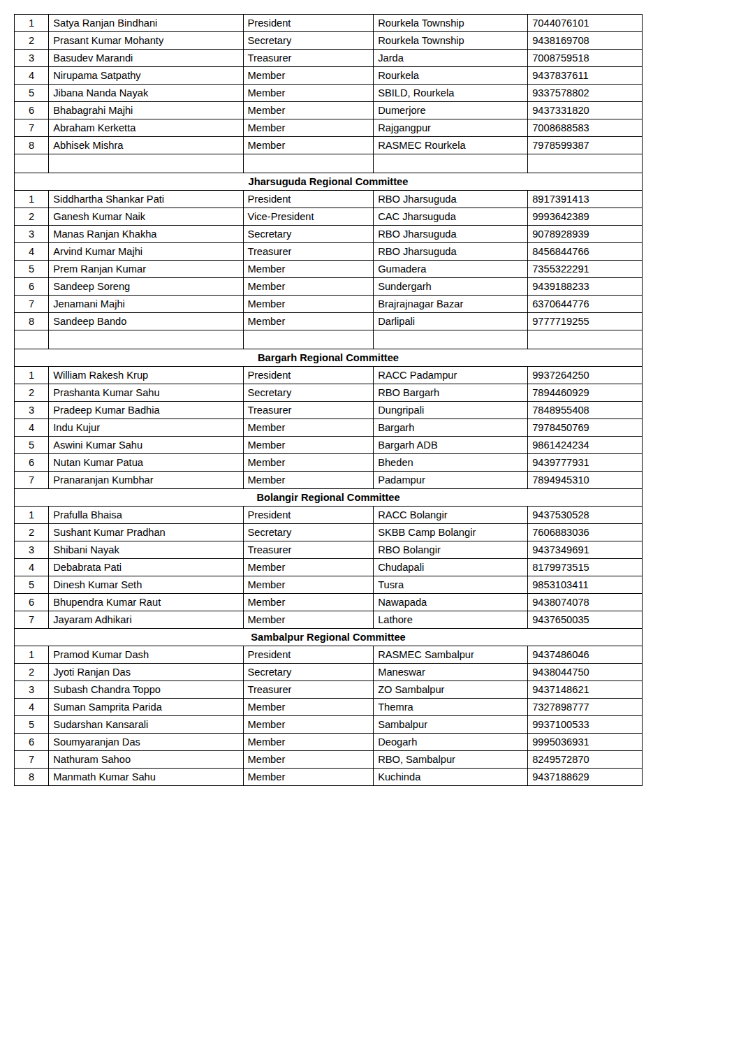| 1 | Satya Ranjan Bindhani | President | Rourkela Township | 7044076101 |
| 2 | Prasant Kumar Mohanty | Secretary | Rourkela Township | 9438169708 |
| 3 | Basudev Marandi | Treasurer | Jarda | 7008759518 |
| 4 | Nirupama Satpathy | Member | Rourkela | 9437837611 |
| 5 | Jibana Nanda Nayak | Member | SBILD, Rourkela | 9337578802 |
| 6 | Bhabagrahi Majhi | Member | Dumerjore | 9437331820 |
| 7 | Abraham Kerketta | Member | Rajgangpur | 7008688583 |
| 8 | Abhisek Mishra | Member | RASMEC Rourkela | 7978599387 |
| Jharsuguda Regional Committee |
| 1 | Siddhartha Shankar Pati | President | RBO Jharsuguda | 8917391413 |
| 2 | Ganesh Kumar Naik | Vice-President | CAC Jharsuguda | 9993642389 |
| 3 | Manas Ranjan Khakha | Secretary | RBO Jharsuguda | 9078928939 |
| 4 | Arvind Kumar Majhi | Treasurer | RBO Jharsuguda | 8456844766 |
| 5 | Prem Ranjan Kumar | Member | Gumadera | 7355322291 |
| 6 | Sandeep Soreng | Member | Sundergarh | 9439188233 |
| 7 | Jenamani Majhi | Member | Brajrajnagar Bazar | 6370644776 |
| 8 | Sandeep Bando | Member | Darlipali | 9777719255 |
| Bargarh Regional Committee |
| 1 | William Rakesh Krup | President | RACC Padampur | 9937264250 |
| 2 | Prashanta Kumar Sahu | Secretary | RBO Bargarh | 7894460929 |
| 3 | Pradeep Kumar Badhia | Treasurer | Dungripali | 7848955408 |
| 4 | Indu Kujur | Member | Bargarh | 7978450769 |
| 5 | Aswini Kumar Sahu | Member | Bargarh ADB | 9861424234 |
| 6 | Nutan Kumar Patua | Member | Bheden | 9439777931 |
| 7 | Pranaranjan Kumbhar | Member | Padampur | 7894945310 |
| Bolangir Regional Committee |
| 1 | Prafulla Bhaisa | President | RACC Bolangir | 9437530528 |
| 2 | Sushant Kumar Pradhan | Secretary | SKBB Camp Bolangir | 7606883036 |
| 3 | Shibani Nayak | Treasurer | RBO Bolangir | 9437349691 |
| 4 | Debabrata Pati | Member | Chudapali | 8179973515 |
| 5 | Dinesh Kumar Seth | Member | Tusra | 9853103411 |
| 6 | Bhupendra Kumar Raut | Member | Nawapada | 9438074078 |
| 7 | Jayaram Adhikari | Member | Lathore | 9437650035 |
| Sambalpur Regional Committee |
| 1 | Pramod Kumar Dash | President | RASMEC Sambalpur | 9437486046 |
| 2 | Jyoti Ranjan Das | Secretary | Maneswar | 9438044750 |
| 3 | Subash Chandra Toppo | Treasurer | ZO Sambalpur | 9437148621 |
| 4 | Suman Samprita Parida | Member | Themra | 7327898777 |
| 5 | Sudarshan Kansarali | Member | Sambalpur | 9937100533 |
| 6 | Soumyaranjan Das | Member | Deogarh | 9995036931 |
| 7 | Nathuram Sahoo | Member | RBO, Sambalpur | 8249572870 |
| 8 | Manmath Kumar Sahu | Member | Kuchinda | 9437188629 |